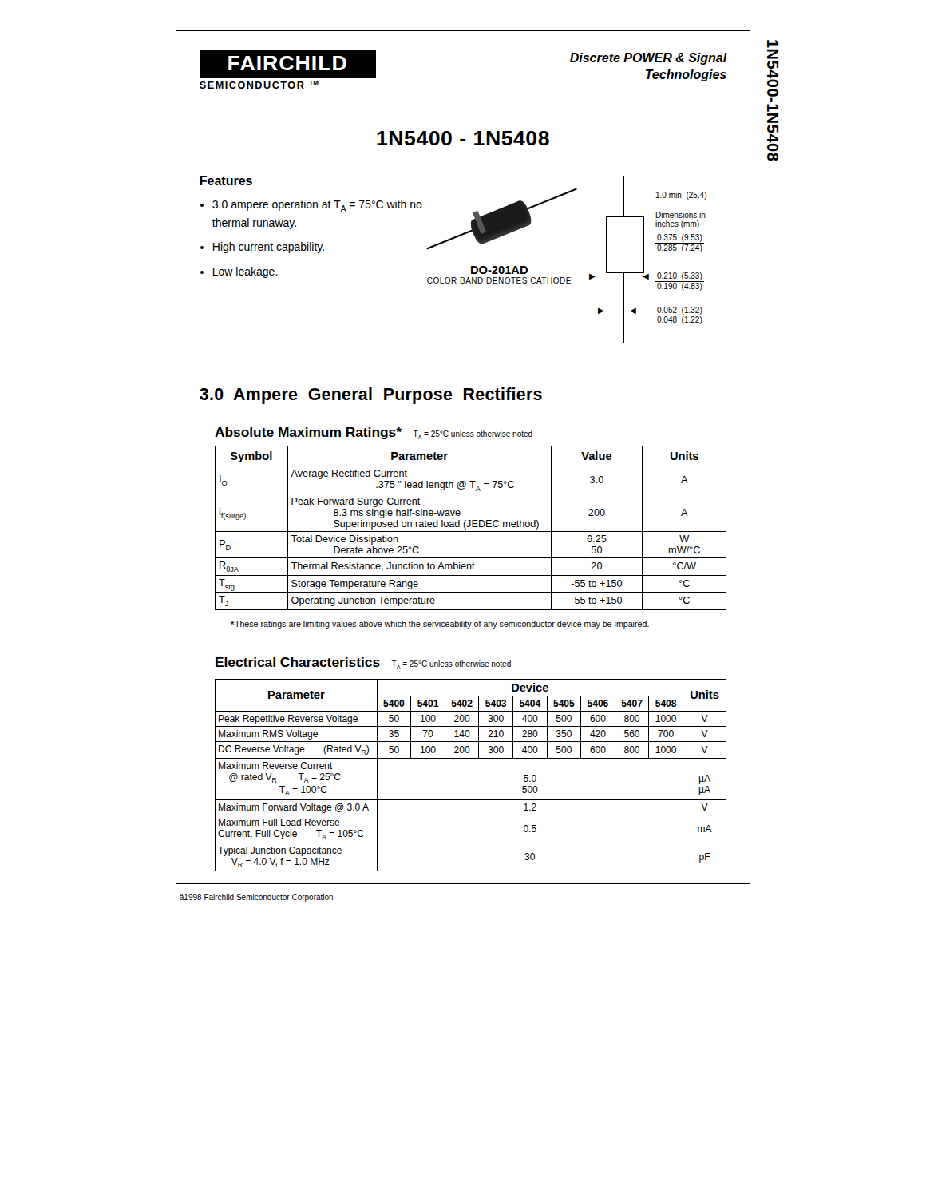1N5400-1N5408
FAIRCHILD
SEMICONDUCTOR TM
Discrete POWER & Signal
Technologies
1N5400 - 1N5408
Features
3.0 ampere operation at TA = 75°C with no thermal runaway.
High current capability.
Low leakage.
DO-201AD
COLOR BAND DENOTES CATHODE
1.0 min (25.4)
Dimensions in
inches (mm)
0.375 (9.53) 0.285 (7.24)
0.210 (5.33) 0.190 (4.83)
0.052 (1.32) 0.048 (1.22)
▶
◀
▶
◀
3.0 Ampere General Purpose Rectifiers
Absolute Maximum Ratings*
TA = 25°C unless otherwise noted
| Symbol | Parameter | Value | Units |
| --- | --- | --- | --- |
| I O | Average Rectified Current .375 " lead length @ T A = 75°C | 3.0 | A |
| i f(surge) | Peak Forward Surge Current 8.3 ms single half-sine-wave Superimposed on rated load (JEDEC method) | 200 | A |
| P D | Total Device Dissipation Derate above 25°C | 6.25 50 | W mW/°C |
| R θJA | Thermal Resistance, Junction to Ambient | 20 | °C/W |
| T stg | Storage Temperature Range | -55 to +150 | °C |
| T J | Operating Junction Temperature | -55 to +150 | °C |
*These ratings are limiting values above which the serviceability of any semiconductor device may be impaired.
Electrical Characteristics
TA = 25°C unless otherwise noted
| Parameter | Device | Units |
| --- | --- | --- |
| 5400 | 5401 | 5402 | 5403 | 5404 | 5405 | 5406 | 5407 | 5408 |
| Peak Repetitive Reverse Voltage | 50 | 100 | 200 | 300 | 400 | 500 | 600 | 800 | 1000 | V |
| Maximum RMS Voltage | 35 | 70 | 140 | 210 | 280 | 350 | 420 | 560 | 700 | V |
| DC Reverse Voltage (Rated V R ) | 50 | 100 | 200 | 300 | 400 | 500 | 600 | 800 | 1000 | V |
| Maximum Reverse Current @ rated V R T A = 25°C T A = 100°C | 5.0 500 | µA µA |
| Maximum Forward Voltage @ 3.0 A | 1.2 | V |
| Maximum Full Load Reverse Current, Full Cycle T A = 105°C | 0.5 | mA |
| Typical Junction Capacitance V R = 4.0 V, f = 1.0 MHz | 30 | pF |
ä1998 Fairchild Semiconductor Corporation